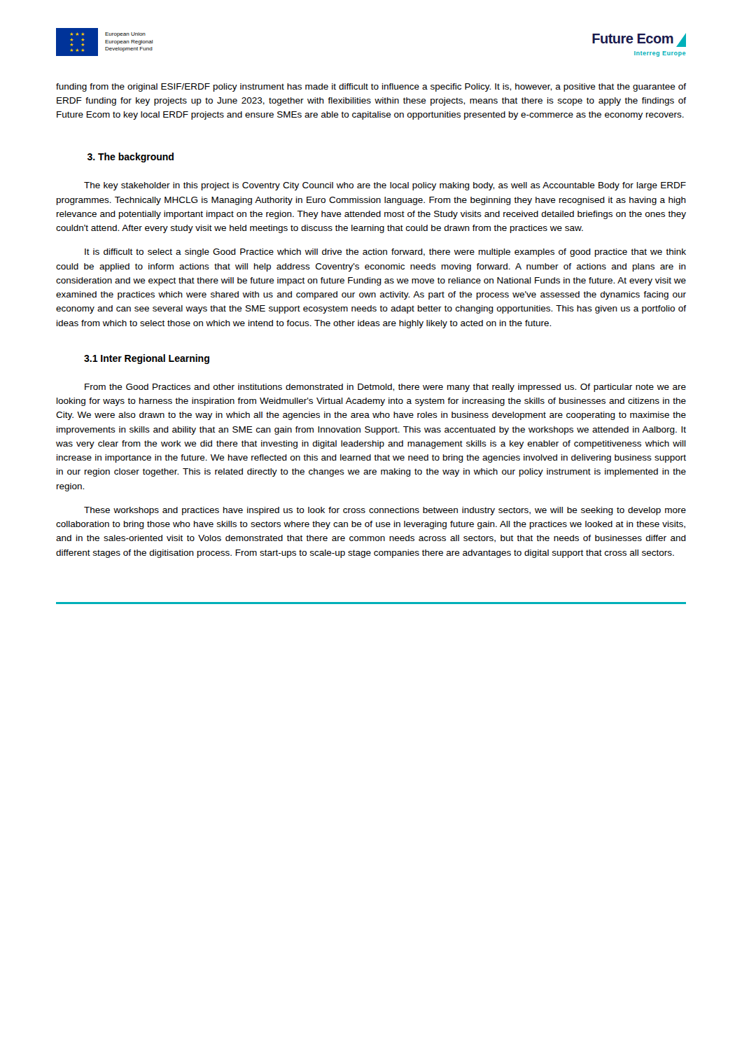European Union
European Regional
Development Fund
Future Ecom
Interreg Europe
funding from the original ESIF/ERDF policy instrument has made it difficult to influence a specific Policy. It is, however, a positive that the guarantee of ERDF funding for key projects up to June 2023, together with flexibilities within these projects, means that there is scope to apply the findings of Future Ecom to key local ERDF projects and ensure SMEs are able to capitalise on opportunities presented by e-commerce as the economy recovers.
The background
The key stakeholder in this project is Coventry City Council who are the local policy making body, as well as Accountable Body for large ERDF programmes. Technically MHCLG is Managing Authority in Euro Commission language. From the beginning they have recognised it as having a high relevance and potentially important impact on the region. They have attended most of the Study visits and received detailed briefings on the ones they couldn't attend. After every study visit we held meetings to discuss the learning that could be drawn from the practices we saw.
It is difficult to select a single Good Practice which will drive the action forward, there were multiple examples of good practice that we think could be applied to inform actions that will help address Coventry's economic needs moving forward. A number of actions and plans are in consideration and we expect that there will be future impact on future Funding as we move to reliance on National Funds in the future. At every visit we examined the practices which were shared with us and compared our own activity. As part of the process we've assessed the dynamics facing our economy and can see several ways that the SME support ecosystem needs to adapt better to changing opportunities. This has given us a portfolio of ideas from which to select those on which we intend to focus. The other ideas are highly likely to acted on in the future.
3.1 Inter Regional Learning
From the Good Practices and other institutions demonstrated in Detmold, there were many that really impressed us. Of particular note we are looking for ways to harness the inspiration from Weidmuller's Virtual Academy into a system for increasing the skills of businesses and citizens in the City. We were also drawn to the way in which all the agencies in the area who have roles in business development are cooperating to maximise the improvements in skills and ability that an SME can gain from Innovation Support. This was accentuated by the workshops we attended in Aalborg. It was very clear from the work we did there that investing in digital leadership and management skills is a key enabler of competitiveness which will increase in importance in the future. We have reflected on this and learned that we need to bring the agencies involved in delivering business support in our region closer together. This is related directly to the changes we are making to the way in which our policy instrument is implemented in the region.
These workshops and practices have inspired us to look for cross connections between industry sectors, we will be seeking to develop more collaboration to bring those who have skills to sectors where they can be of use in leveraging future gain. All the practices we looked at in these visits, and in the sales-oriented visit to Volos demonstrated that there are common needs across all sectors, but that the needs of businesses differ and different stages of the digitisation process. From start-ups to scale-up stage companies there are advantages to digital support that cross all sectors.